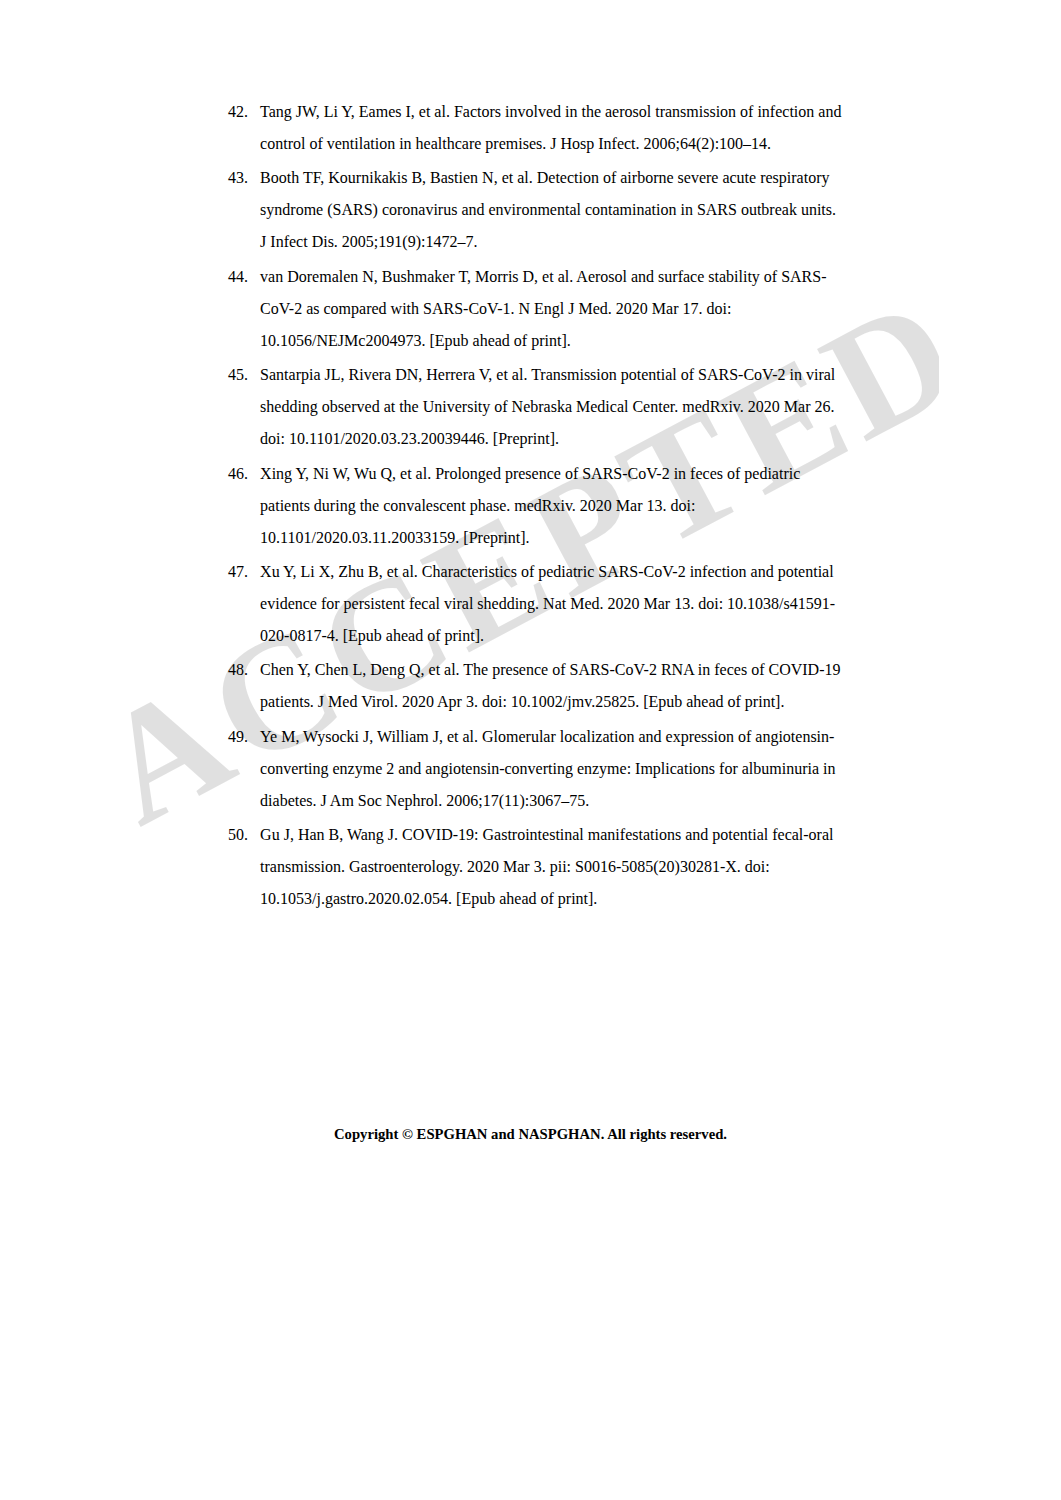ACCEPTED
Tang JW, Li Y, Eames I, et al. Factors involved in the aerosol transmission of infection and control of ventilation in healthcare premises. J Hosp Infect. 2006;64(2):100–14.
Booth TF, Kournikakis B, Bastien N, et al. Detection of airborne severe acute respiratory syndrome (SARS) coronavirus and environmental contamination in SARS outbreak units. J Infect Dis. 2005;191(9):1472–7.
van Doremalen N, Bushmaker T, Morris D, et al. Aerosol and surface stability of SARS-CoV-2 as compared with SARS-CoV-1. N Engl J Med. 2020 Mar 17. doi: 10.1056/NEJMc2004973. [Epub ahead of print].
Santarpia JL, Rivera DN, Herrera V, et al. Transmission potential of SARS-CoV-2 in viral shedding observed at the University of Nebraska Medical Center. medRxiv. 2020 Mar 26. doi: 10.1101/2020.03.23.20039446. [Preprint].
Xing Y, Ni W, Wu Q, et al. Prolonged presence of SARS-CoV-2 in feces of pediatric patients during the convalescent phase. medRxiv. 2020 Mar 13. doi: 10.1101/2020.03.11.20033159. [Preprint].
Xu Y, Li X, Zhu B, et al. Characteristics of pediatric SARS-CoV-2 infection and potential evidence for persistent fecal viral shedding. Nat Med. 2020 Mar 13. doi: 10.1038/s41591-020-0817-4. [Epub ahead of print].
Chen Y, Chen L, Deng Q, et al. The presence of SARS-CoV-2 RNA in feces of COVID-19 patients. J Med Virol. 2020 Apr 3. doi: 10.1002/jmv.25825. [Epub ahead of print].
Ye M, Wysocki J, William J, et al. Glomerular localization and expression of angiotensin-converting enzyme 2 and angiotensin-converting enzyme: Implications for albuminuria in diabetes. J Am Soc Nephrol. 2006;17(11):3067–75.
Gu J, Han B, Wang J. COVID-19: Gastrointestinal manifestations and potential fecal-oral transmission. Gastroenterology. 2020 Mar 3. pii: S0016-5085(20)30281-X. doi: 10.1053/j.gastro.2020.02.054. [Epub ahead of print].
Copyright © ESPGHAN and NASPGHAN. All rights reserved.